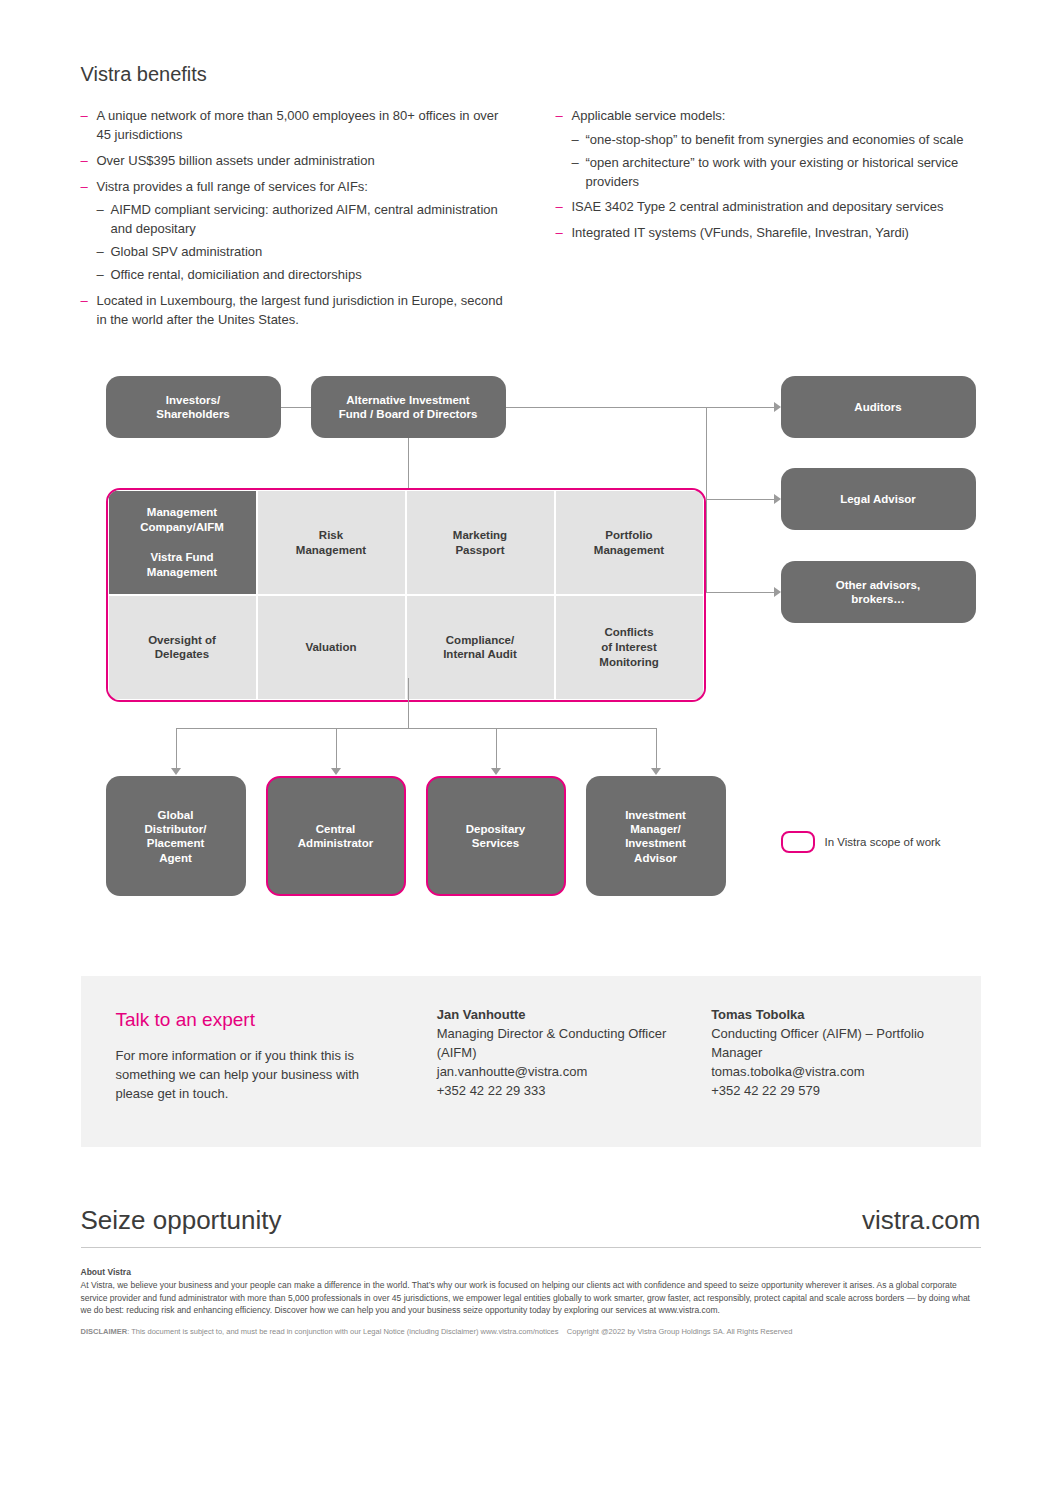Vistra benefits
A unique network of more than 5,000 employees in 80+ offices in over 45 jurisdictions
Over US$395 billion assets under administration
Vistra provides a full range of services for AIFs:
AIFMD compliant servicing: authorized AIFM, central administration and depositary
Global SPV administration
Office rental, domiciliation and directorships
Located in Luxembourg, the largest fund jurisdiction in Europe, second in the world after the Unites States.
Applicable service models:
“one-stop-shop” to benefit from synergies and economies of scale
“open architecture” to work with your existing or historical service providers
ISAE 3402 Type 2 central administration and depositary services
Integrated IT systems (VFunds, Sharefile, Investran, Yardi)
Investors/
Shareholders
Alternative Investment
Fund / Board of Directors
Auditors
Legal Advisor
Other advisors,
brokers…
Management
Company/AIFM
Vistra Fund
Management
Risk
Management
Marketing
Passport
Portfolio
Management
Oversight of
Delegates
Valuation
Compliance/
Internal Audit
Conflicts
of Interest
Monitoring
Global
Distributor/
Placement
Agent
Central
Administrator
Depositary
Services
Investment
Manager/
Investment
Advisor
In Vistra scope of work
Talk to an expert
For more information or if you think this is something we can help your business with please get in touch.
Jan Vanhoutte Managing Director & Conducting Officer (AIFM)
jan.vanhoutte@vistra.com
+352 42 22 29 333
Tomas Tobolka Conducting Officer (AIFM) – Portfolio Manager
tomas.tobolka@vistra.com
+352 42 22 29 579
Seize opportunity
vistra.com
About Vistra
At Vistra, we believe your business and your people can make a difference in the world. That’s why our work is focused on helping our clients act with confidence and speed to seize opportunity wherever it arises. As a global corporate service provider and fund administrator with more than 5,000 professionals in over 45 jurisdictions, we empower legal entities globally to work smarter, grow faster, act responsibly, protect capital and scale across borders — by doing what we do best: reducing risk and enhancing efficiency. Discover how we can help you and your business seize opportunity today by exploring our services at www.vistra.com.
DISCLAIMER: This document is subject to, and must be read in conjunction with our Legal Notice (including Disclaimer) www.vistra.com/notices Copyright @2022 by Vistra Group Holdings SA. All Rights Reserved